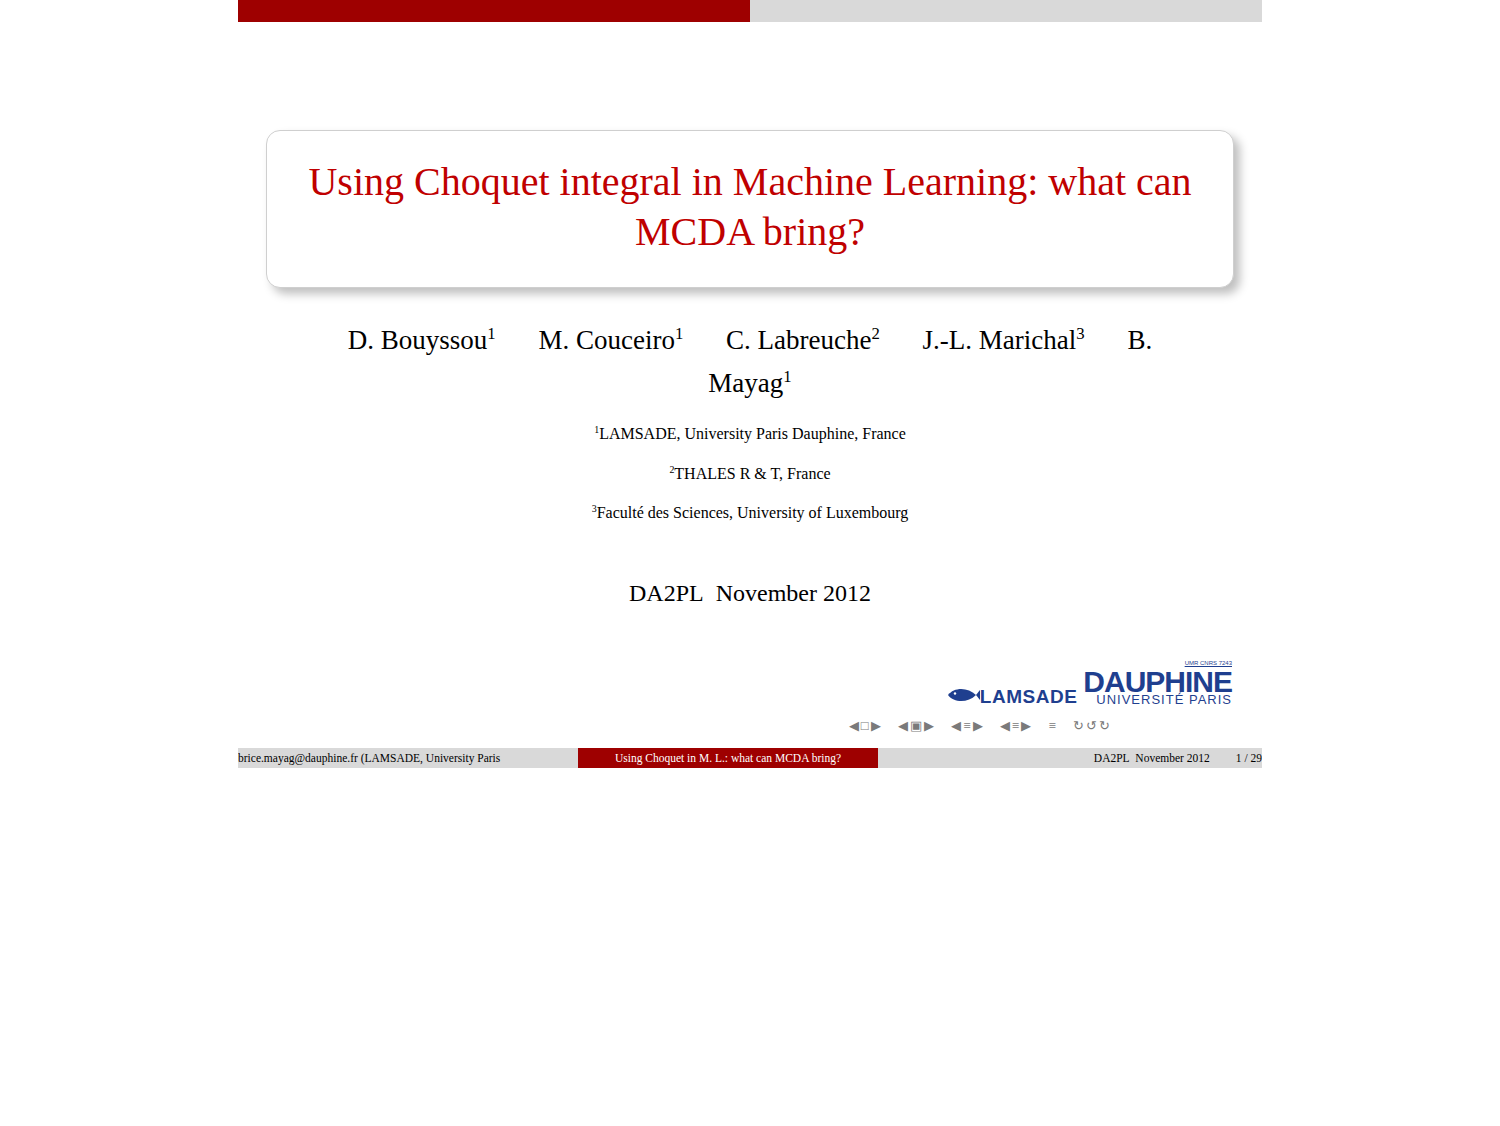Using Choquet integral in Machine Learning: what can MCDA bring?
D. Bouyssou1 M. Couceiro1 C. Labreuche2 J.-L. Marichal3 B.
Mayag1
1LAMSADE, University Paris Dauphine, France
2THALES R & T, France
3Faculté des Sciences, University of Luxembourg
DA2PL November 2012
LAMSADE UMR CNRS 7243 DAUPHINE UNIVERSITÉ PARIS
◀□▶ ◀▣▶ ◀≡▶ ◀≡▶ ≡ ↻↺↻
brice.mayag@dauphine.fr (LAMSADE, University Paris
Using Choquet in M. L.: what can MCDA bring?
DA2PL November 20121 / 29